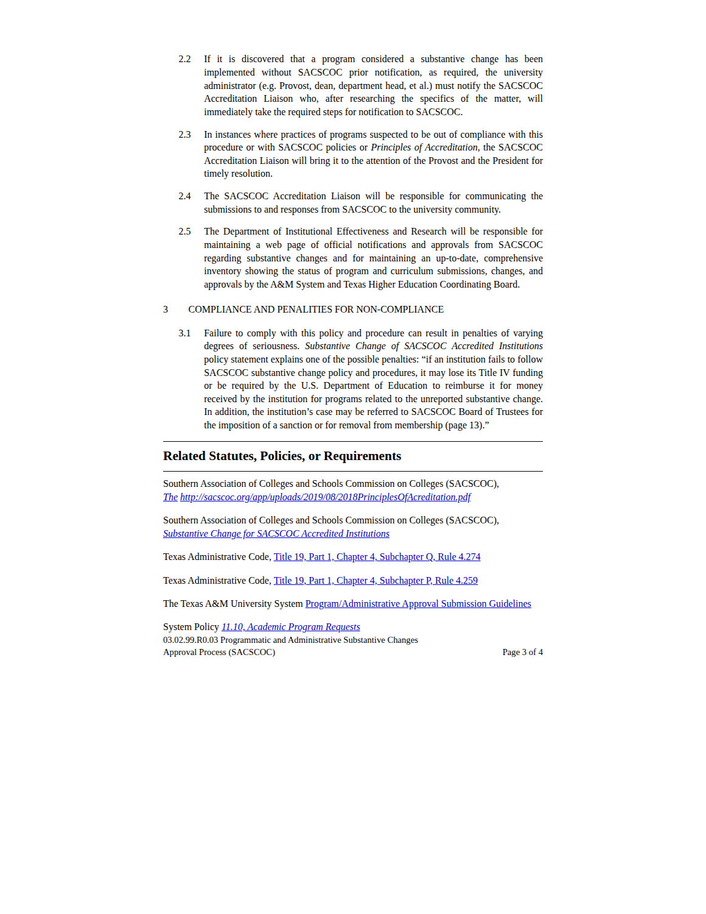2.2
If it is discovered that a program considered a substantive change has been implemented without SACSCOC prior notification, as required, the university administrator (e.g. Provost, dean, department head, et al.) must notify the SACSCOC Accreditation Liaison who, after researching the specifics of the matter, will immediately take the required steps for notification to SACSCOC.
2.3
In instances where practices of programs suspected to be out of compliance with this procedure or with SACSCOC policies or Principles of Accreditation, the SACSCOC Accreditation Liaison will bring it to the attention of the Provost and the President for timely resolution.
2.4
The SACSCOC Accreditation Liaison will be responsible for communicating the submissions to and responses from SACSCOC to the university community.
2.5
The Department of Institutional Effectiveness and Research will be responsible for maintaining a web page of official notifications and approvals from SACSCOC regarding substantive changes and for maintaining an up-to-date, comprehensive inventory showing the status of program and curriculum submissions, changes, and approvals by the A&M System and Texas Higher Education Coordinating Board.
3
COMPLIANCE AND PENALITIES FOR NON-COMPLIANCE
3.1
Failure to comply with this policy and procedure can result in penalties of varying degrees of seriousness. Substantive Change of SACSCOC Accredited Institutions policy statement explains one of the possible penalties: “if an institution fails to follow SACSCOC substantive change policy and procedures, it may lose its Title IV funding or be required by the U.S. Department of Education to reimburse it for money received by the institution for programs related to the unreported substantive change. In addition, the institution’s case may be referred to SACSCOC Board of Trustees for the imposition of a sanction or for removal from membership (page 13).”
Related Statutes, Policies, or Requirements
Southern Association of Colleges and Schools Commission on Colleges (SACSCOC),
The http://sacscoc.org/app/uploads/2019/08/2018PrinciplesOfAcreditation.pdf
Southern Association of Colleges and Schools Commission on Colleges (SACSCOC),
Substantive Change for SACSCOC Accredited Institutions
Texas Administrative Code, Title 19, Part 1, Chapter 4, Subchapter Q, Rule 4.274
Texas Administrative Code, Title 19, Part 1, Chapter 4, Subchapter P, Rule 4.259
The Texas A&M University System Program/Administrative Approval Submission Guidelines
System Policy 11.10, Academic Program Requests
03.02.99.R0.03 Programmatic and Administrative Substantive Changes Approval Process (SACSCOC) Page 3 of 4